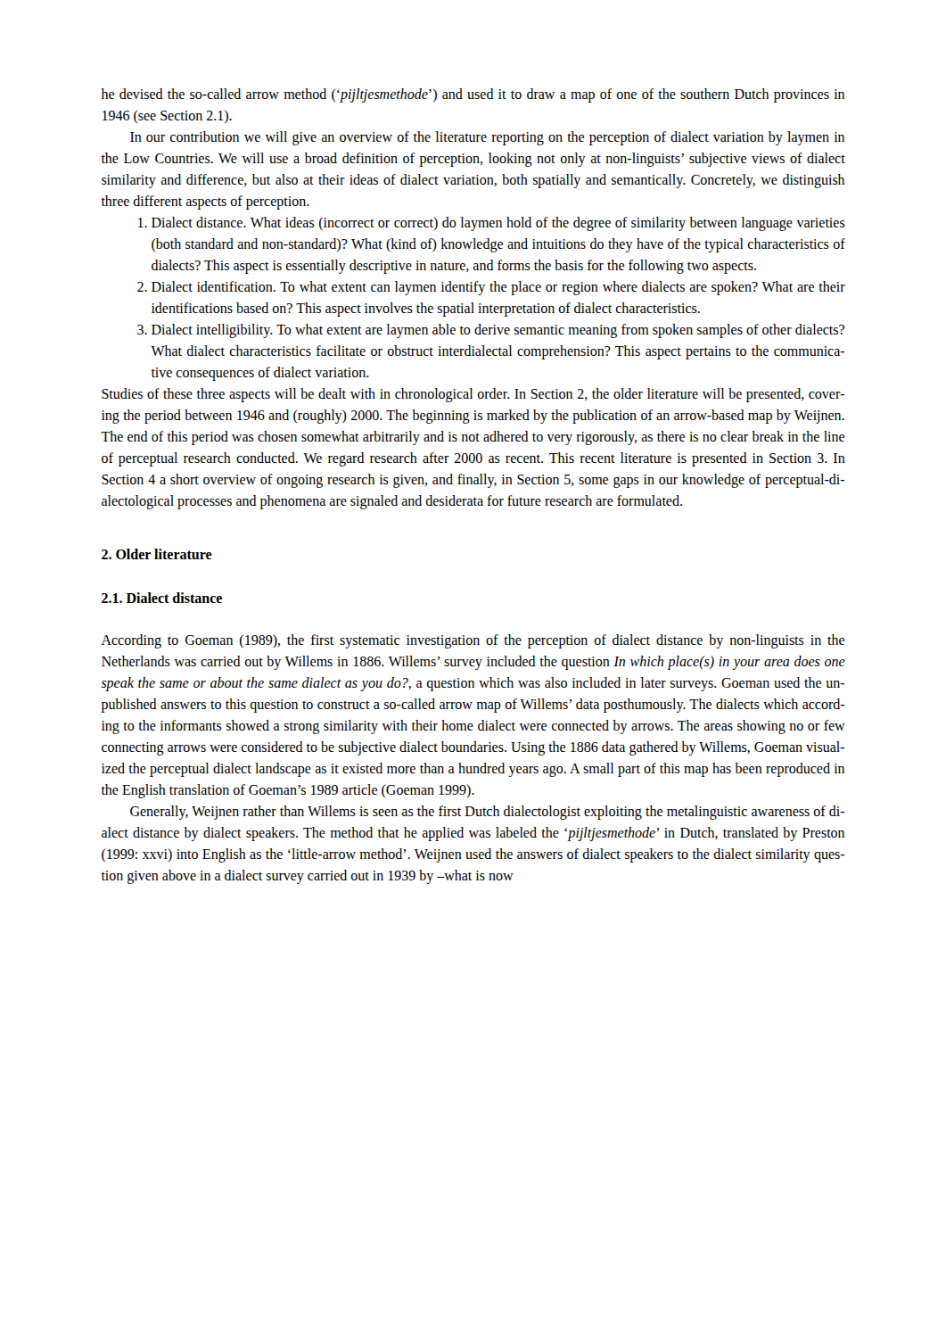he devised the so-called arrow method (‘pijltjesmethode’) and used it to draw a map of one of the southern Dutch provinces in 1946 (see Section 2.1).
In our contribution we will give an overview of the literature reporting on the perception of dialect variation by laymen in the Low Countries. We will use a broad definition of perception, looking not only at non-linguists’ subjective views of dialect similarity and difference, but also at their ideas of dialect variation, both spatially and semantically. Concretely, we distinguish three different aspects of perception.
Dialect distance. What ideas (incorrect or correct) do laymen hold of the degree of similarity between language varieties (both standard and non-standard)? What (kind of) knowledge and intuitions do they have of the typical characteristics of dialects? This aspect is essentially descriptive in nature, and forms the basis for the following two aspects.
Dialect identification. To what extent can laymen identify the place or region where dialects are spoken? What are their identifications based on? This aspect involves the spatial interpretation of dialect characteristics.
Dialect intelligibility. To what extent are laymen able to derive semantic meaning from spoken samples of other dialects? What dialect characteristics facilitate or obstruct interdialectal comprehension? This aspect pertains to the communicative consequences of dialect variation.
Studies of these three aspects will be dealt with in chronological order. In Section 2, the older literature will be presented, covering the period between 1946 and (roughly) 2000. The beginning is marked by the publication of an arrow-based map by Weijnen. The end of this period was chosen somewhat arbitrarily and is not adhered to very rigorously, as there is no clear break in the line of perceptual research conducted. We regard research after 2000 as recent. This recent literature is presented in Section 3. In Section 4 a short overview of ongoing research is given, and finally, in Section 5, some gaps in our knowledge of perceptual-dialectological processes and phenomena are signaled and desiderata for future research are formulated.
2. Older literature
2.1. Dialect distance
According to Goeman (1989), the first systematic investigation of the perception of dialect distance by non-linguists in the Netherlands was carried out by Willems in 1886. Willems’ survey included the question In which place(s) in your area does one speak the same or about the same dialect as you do?, a question which was also included in later surveys. Goeman used the unpublished answers to this question to construct a so-called arrow map of Willems’ data posthumously. The dialects which according to the informants showed a strong similarity with their home dialect were connected by arrows. The areas showing no or few connecting arrows were considered to be subjective dialect boundaries. Using the 1886 data gathered by Willems, Goeman visualized the perceptual dialect landscape as it existed more than a hundred years ago. A small part of this map has been reproduced in the English translation of Goeman’s 1989 article (Goeman 1999).
Generally, Weijnen rather than Willems is seen as the first Dutch dialectologist exploiting the metalinguistic awareness of dialect distance by dialect speakers. The method that he applied was labeled the ‘pijltjesmethode’ in Dutch, translated by Preston (1999: xxvi) into English as the ‘little-arrow method’. Weijnen used the answers of dialect speakers to the dialect similarity question given above in a dialect survey carried out in 1939 by –what is now